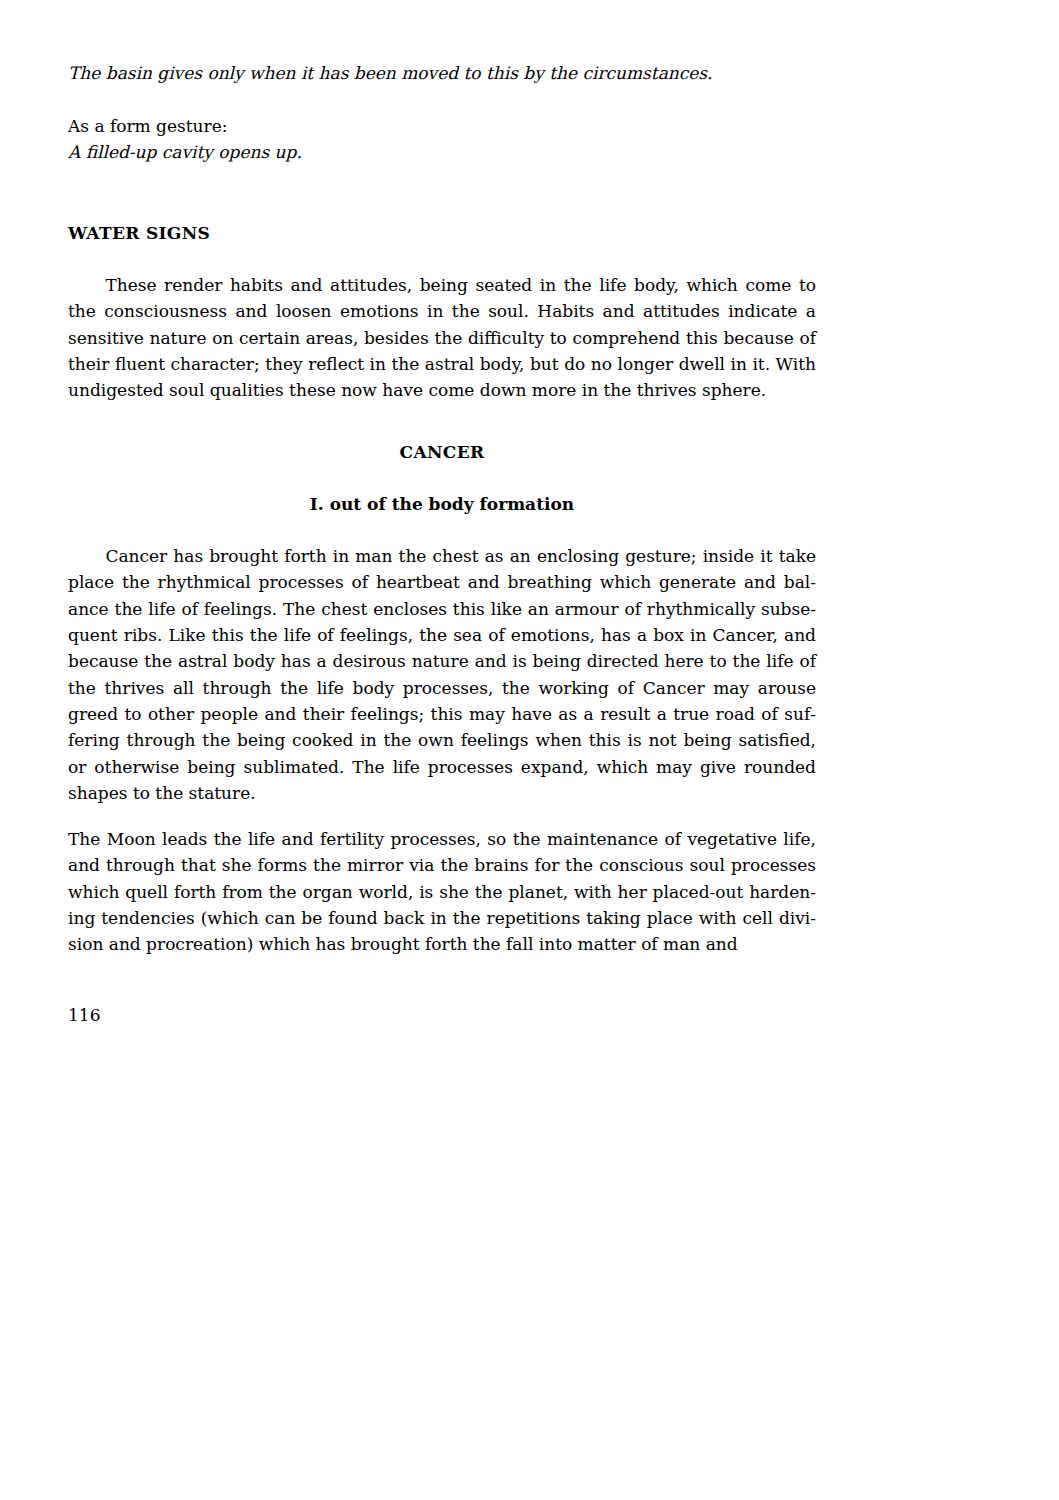The basin gives only when it has been moved to this by the circumstances.
As a form gesture:
A filled-up cavity opens up.
WATER SIGNS
These render habits and attitudes, being seated in the life body, which come to the consciousness and loosen emotions in the soul. Habits and attitudes indicate a sensitive nature on certain areas, besides the difficulty to comprehend this because of their fluent character; they reflect in the astral body, but do no longer dwell in it. With undigested soul qualities these now have come down more in the thrives sphere.
CANCER
I. out of the body formation
Cancer has brought forth in man the chest as an enclosing gesture; inside it take place the rhythmical processes of heartbeat and breathing which generate and balance the life of feelings. The chest encloses this like an armour of rhythmically subsequent ribs. Like this the life of feelings, the sea of emotions, has a box in Cancer, and because the astral body has a desirous nature and is being directed here to the life of the thrives all through the life body processes, the working of Cancer may arouse greed to other people and their feelings; this may have as a result a true road of suffering through the being cooked in the own feelings when this is not being satisfied, or otherwise being sublimated. The life processes expand, which may give rounded shapes to the stature.
The Moon leads the life and fertility processes, so the maintenance of vegetative life, and through that she forms the mirror via the brains for the conscious soul processes which quell forth from the organ world, is she the planet, with her placed-out hardening tendencies (which can be found back in the repetitions taking place with cell division and procreation) which has brought forth the fall into matter of man and
116